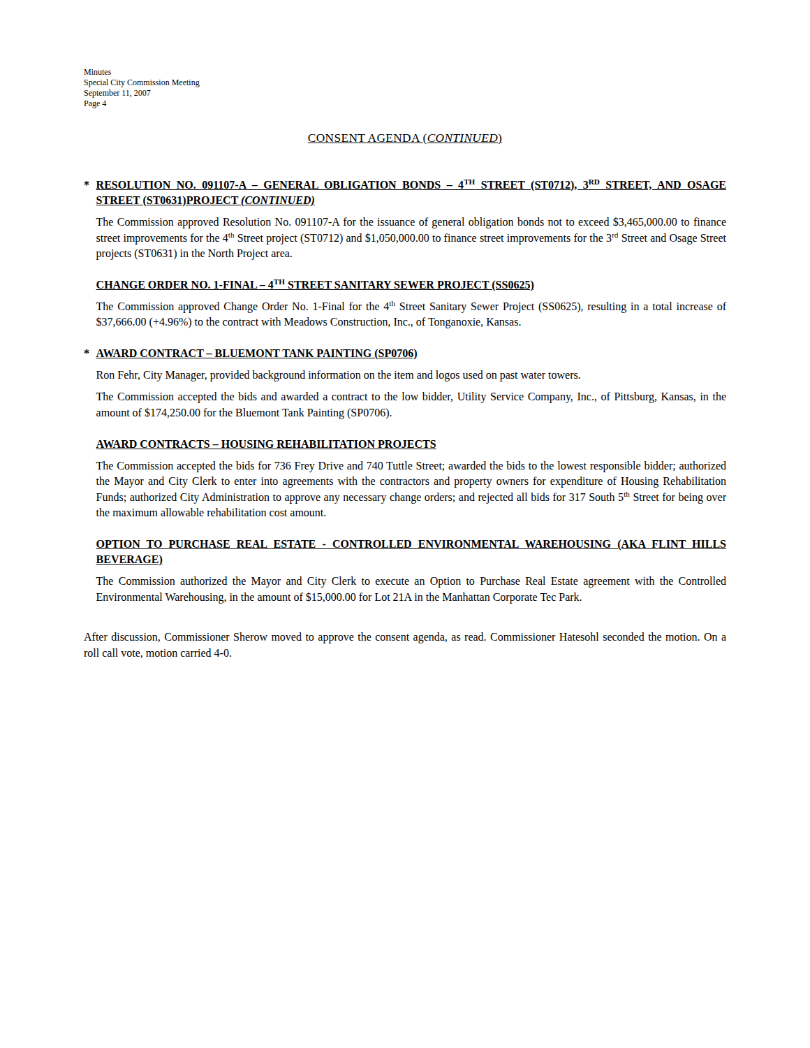Minutes
Special City Commission Meeting
September 11, 2007
Page 4
CONSENT AGENDA (CONTINUED)
*
RESOLUTION NO. 091107-A – GENERAL OBLIGATION BONDS – 4TH STREET (ST0712), 3RD STREET, AND OSAGE STREET (ST0631)PROJECT (CONTINUED)
The Commission approved Resolution No. 091107-A for the issuance of general obligation bonds not to exceed $3,465,000.00 to finance street improvements for the 4th Street project (ST0712) and $1,050,000.00 to finance street improvements for the 3rd Street and Osage Street projects (ST0631) in the North Project area.
CHANGE ORDER NO. 1-FINAL – 4TH STREET SANITARY SEWER PROJECT (SS0625)
The Commission approved Change Order No. 1-Final for the 4th Street Sanitary Sewer Project (SS0625), resulting in a total increase of $37,666.00 (+4.96%) to the contract with Meadows Construction, Inc., of Tonganoxie, Kansas.
*
AWARD CONTRACT – BLUEMONT TANK PAINTING (SP0706)
Ron Fehr, City Manager, provided background information on the item and logos used on past water towers.
The Commission accepted the bids and awarded a contract to the low bidder, Utility Service Company, Inc., of Pittsburg, Kansas, in the amount of $174,250.00 for the Bluemont Tank Painting (SP0706).
AWARD CONTRACTS – HOUSING REHABILITATION PROJECTS
The Commission accepted the bids for 736 Frey Drive and 740 Tuttle Street; awarded the bids to the lowest responsible bidder; authorized the Mayor and City Clerk to enter into agreements with the contractors and property owners for expenditure of Housing Rehabilitation Funds; authorized City Administration to approve any necessary change orders; and rejected all bids for 317 South 5th Street for being over the maximum allowable rehabilitation cost amount.
OPTION TO PURCHASE REAL ESTATE - CONTROLLED ENVIRONMENTAL WAREHOUSING (AKA FLINT HILLS BEVERAGE)
The Commission authorized the Mayor and City Clerk to execute an Option to Purchase Real Estate agreement with the Controlled Environmental Warehousing, in the amount of $15,000.00 for Lot 21A in the Manhattan Corporate Tec Park.
After discussion, Commissioner Sherow moved to approve the consent agenda, as read. Commissioner Hatesohl seconded the motion. On a roll call vote, motion carried 4-0.